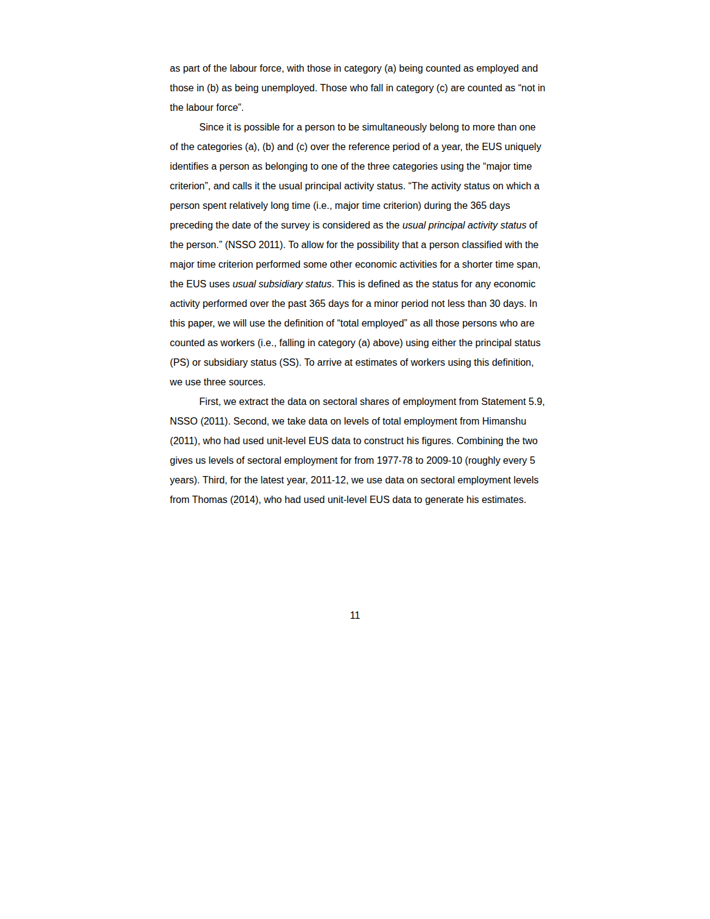as part of the labour force, with those in category (a) being counted as employed and those in (b) as being unemployed. Those who fall in category (c) are counted as “not in the labour force”.
Since it is possible for a person to be simultaneously belong to more than one of the categories (a), (b) and (c) over the reference period of a year, the EUS uniquely identifies a person as belonging to one of the three categories using the “major time criterion”, and calls it the usual principal activity status. “The activity status on which a person spent relatively long time (i.e., major time criterion) during the 365 days preceding the date of the survey is considered as the usual principal activity status of the person.” (NSSO 2011). To allow for the possibility that a person classified with the major time criterion performed some other economic activities for a shorter time span, the EUS uses usual subsidiary status. This is defined as the status for any economic activity performed over the past 365 days for a minor period not less than 30 days. In this paper, we will use the definition of “total employed” as all those persons who are counted as workers (i.e., falling in category (a) above) using either the principal status (PS) or subsidiary status (SS). To arrive at estimates of workers using this definition, we use three sources.
First, we extract the data on sectoral shares of employment from Statement 5.9, NSSO (2011). Second, we take data on levels of total employment from Himanshu (2011), who had used unit-level EUS data to construct his figures. Combining the two gives us levels of sectoral employment for from 1977-78 to 2009-10 (roughly every 5 years). Third, for the latest year, 2011-12, we use data on sectoral employment levels from Thomas (2014), who had used unit-level EUS data to generate his estimates.
11